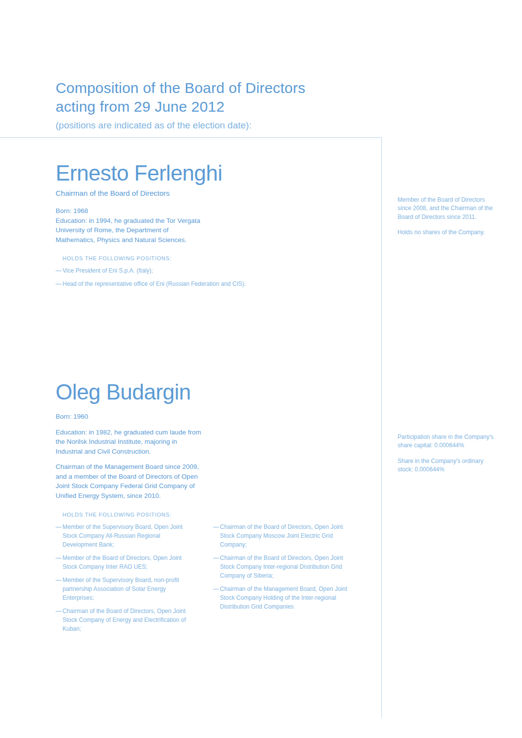Composition of the Board of Directors
acting from 29 June 2012
(positions are indicated as of the election date):
Ernesto Ferlenghi
Chairman of the Board of Directors
Born: 1968
Education: in 1994, he graduated the Tor Vergata University of Rome, the Department of Mathematics, Physics and Natural Sciences.
Holds the following positions:
Vice President of Eni S.p.A. (Italy);
Head of the representative office of Eni (Russian Federation and CIS).
Member of the Board of Directors since 2008, and the Chairman of the Board of Directors since 2011.
Holds no shares of the Company.
Oleg Budargin
Born: 1960
Education: in 1982, he graduated cum laude from the Norilsk Industrial Institute, majoring in Industrial and Civil Construction.
Chairman of the Management Board since 2009, and a member of the Board of Directors of Open Joint Stock Company Federal Grid Company of Unified Energy System, since 2010.
Holds the following positions:
Member of the Supervisory Board, Open Joint Stock Company All-Russian Regional Development Bank;
Member of the Board of Directors, Open Joint Stock Company Inter RAO UES;
Member of the Supervisory Board, non-profit partnership Association of Solar Energy Enterprises;
Chairman of the Board of Directors, Open Joint Stock Company of Energy and Electrification of Kuban;
Chairman of the Board of Directors, Open Joint Stock Company Moscow Joint Electric Grid Company;
Chairman of the Board of Directors, Open Joint Stock Company Inter-regional Distribution Grid Company of Siberia;
Chairman of the Management Board, Open Joint Stock Company Holding of the Inter-regional Distribution Grid Companies
Participation share in the Company's share capital: 0.000644%
Share in the Company's ordinary stock: 0.000644%